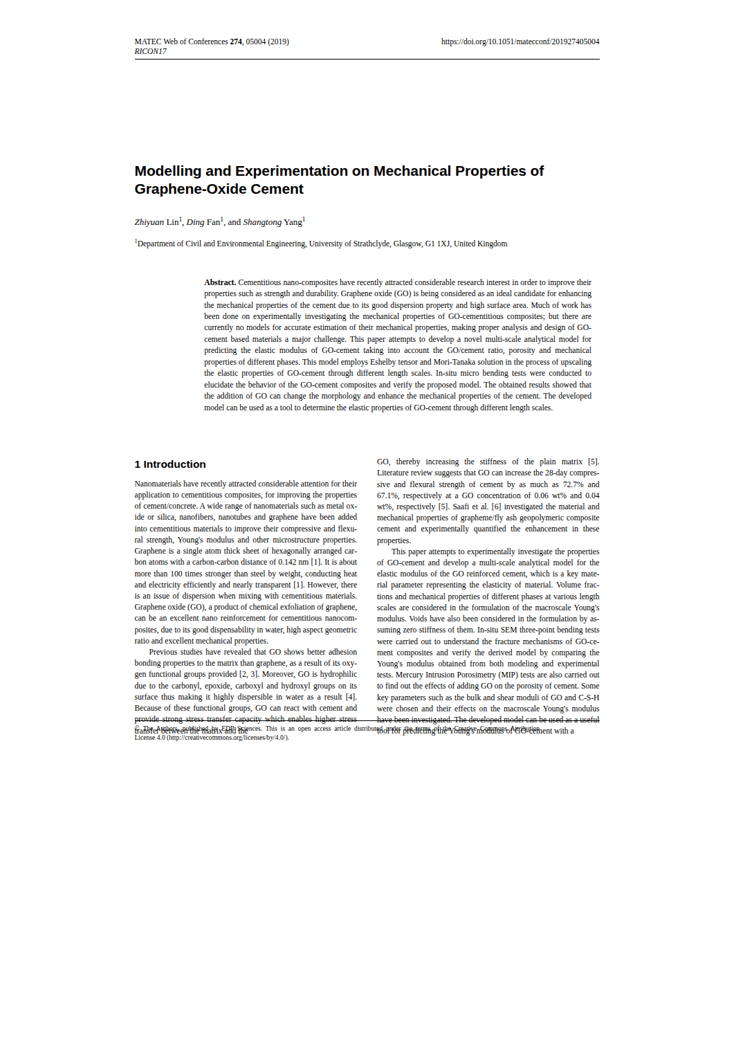MATEC Web of Conferences 274, 05004 (2019)
RICON17
https://doi.org/10.1051/matecconf/201927405004
Modelling and Experimentation on Mechanical Properties of
Graphene-Oxide Cement
Zhiyuan Lin1, Ding Fan1, and Shangtong Yang1
1Department of Civil and Environmental Engineering, University of Strathclyde, Glasgow, G1 1XJ, United Kingdom
Abstract. Cementitious nano-composites have recently attracted considerable research interest in order to improve their properties such as strength and durability. Graphene oxide (GO) is being considered as an ideal candidate for enhancing the mechanical properties of the cement due to its good dispersion property and high surface area. Much of work has been done on experimentally investigating the mechanical properties of GO-cementitious composites; but there are currently no models for accurate estimation of their mechanical properties, making proper analysis and design of GO-cement based materials a major challenge. This paper attempts to develop a novel multi-scale analytical model for predicting the elastic modulus of GO-cement taking into account the GO/cement ratio, porosity and mechanical properties of different phases. This model employs Eshelby tensor and Mori-Tanaka solution in the process of upscaling the elastic properties of GO-cement through different length scales. In-situ micro bending tests were conducted to elucidate the behavior of the GO-cement composites and verify the proposed model. The obtained results showed that the addition of GO can change the morphology and enhance the mechanical properties of the cement. The developed model can be used as a tool to determine the elastic properties of GO-cement through different length scales.
1 Introduction
Nanomaterials have recently attracted considerable attention for their application to cementitious composites, for improving the properties of cement/concrete. A wide range of nanomaterials such as metal oxide or silica, nanofibers, nanotubes and graphene have been added into cementitious materials to improve their compressive and flexural strength, Young's modulus and other microstructure properties. Graphene is a single atom thick sheet of hexagonally arranged carbon atoms with a carbon-carbon distance of 0.142 nm [1]. It is about more than 100 times stronger than steel by weight, conducting heat and electricity efficiently and nearly transparent [1]. However, there is an issue of dispersion when mixing with cementitious materials. Graphene oxide (GO), a product of chemical exfoliation of graphene, can be an excellent nano reinforcement for cementitious nanocomposites, due to its good dispensability in water, high aspect geometric ratio and excellent mechanical properties.
Previous studies have revealed that GO shows better adhesion bonding properties to the matrix than graphene, as a result of its oxygen functional groups provided [2, 3]. Moreover, GO is hydrophilic due to the carbonyl, epoxide, carboxyl and hydroxyl groups on its surface thus making it highly dispersible in water as a result [4]. Because of these functional groups, GO can react with cement and provide strong stress transfer capacity which enables higher stress transfer between the matrix and the
GO, thereby increasing the stiffness of the plain matrix [5]. Literature review suggests that GO can increase the 28-day compressive and flexural strength of cement by as much as 72.7% and 67.1%, respectively at a GO concentration of 0.06 wt% and 0.04 wt%, respectively [5]. Saafi et al. [6] investigated the material and mechanical properties of grapheme/fly ash geopolymeric composite cement and experimentally quantified the enhancement in these properties.
This paper attempts to experimentally investigate the properties of GO-cement and develop a multi-scale analytical model for the elastic modulus of the GO reinforced cement, which is a key material parameter representing the elasticity of material. Volume fractions and mechanical properties of different phases at various length scales are considered in the formulation of the macroscale Young's modulus. Voids have also been considered in the formulation by assuming zero stiffness of them. In-situ SEM three-point bending tests were carried out to understand the fracture mechanisms of GO-cement composites and verify the derived model by comparing the Young's modulus obtained from both modeling and experimental tests. Mercury Intrusion Porosimetry (MIP) tests are also carried out to find out the effects of adding GO on the porosity of cement. Some key parameters such as the bulk and shear moduli of GO and C-S-H were chosen and their effects on the macroscale Young's modulus have been investigated. The developed model can be used as a useful tool for predicting the Young's modulus of GO-cement with a
© The Authors, published by EDP Sciences. This is an open access article distributed under the terms of the Creative Commons Attribution
License 4.0 (http://creativecommons.org/licenses/by/4.0/).